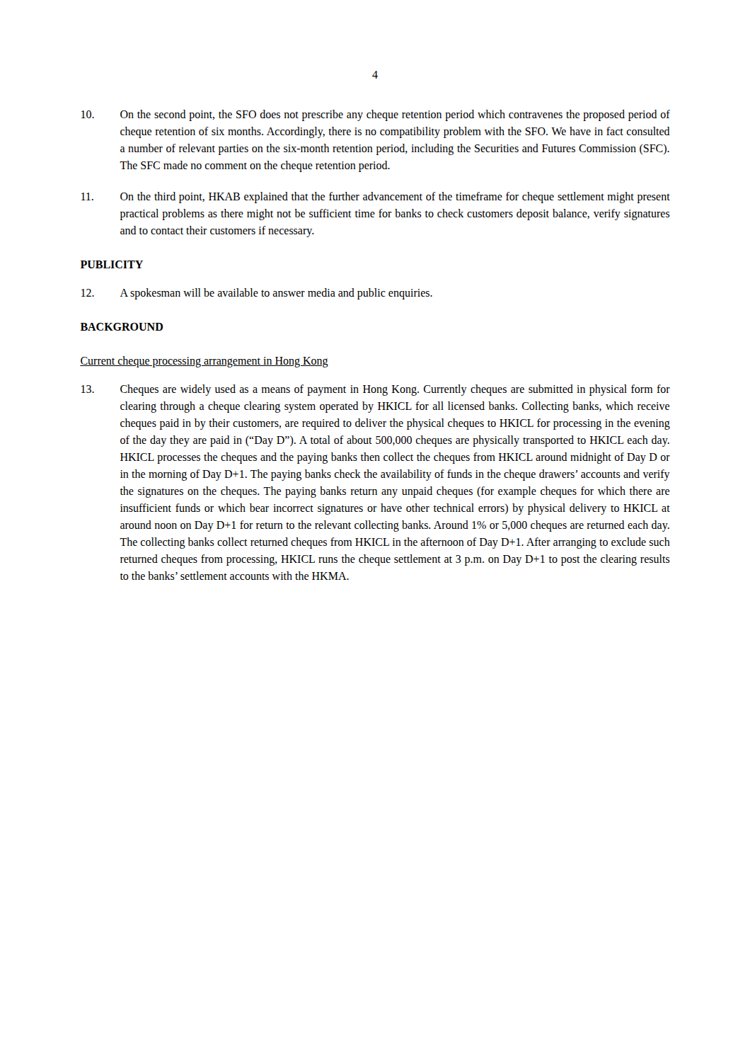4
10.
On the second point, the SFO does not prescribe any cheque retention period which contravenes the proposed period of cheque retention of six months. Accordingly, there is no compatibility problem with the SFO. We have in fact consulted a number of relevant parties on the six-month retention period, including the Securities and Futures Commission (SFC). The SFC made no comment on the cheque retention period.
11.
On the third point, HKAB explained that the further advancement of the timeframe for cheque settlement might present practical problems as there might not be sufficient time for banks to check customers deposit balance, verify signatures and to contact their customers if necessary.
Publicity
12.
A spokesman will be available to answer media and public enquiries.
Background
Current cheque processing arrangement in Hong Kong
13.
Cheques are widely used as a means of payment in Hong Kong. Currently cheques are submitted in physical form for clearing through a cheque clearing system operated by HKICL for all licensed banks. Collecting banks, which receive cheques paid in by their customers, are required to deliver the physical cheques to HKICL for processing in the evening of the day they are paid in (“Day D”). A total of about 500,000 cheques are physically transported to HKICL each day. HKICL processes the cheques and the paying banks then collect the cheques from HKICL around midnight of Day D or in the morning of Day D+1. The paying banks check the availability of funds in the cheque drawers’ accounts and verify the signatures on the cheques. The paying banks return any unpaid cheques (for example cheques for which there are insufficient funds or which bear incorrect signatures or have other technical errors) by physical delivery to HKICL at around noon on Day D+1 for return to the relevant collecting banks. Around 1% or 5,000 cheques are returned each day. The collecting banks collect returned cheques from HKICL in the afternoon of Day D+1. After arranging to exclude such returned cheques from processing, HKICL runs the cheque settlement at 3 p.m. on Day D+1 to post the clearing results to the banks’ settlement accounts with the HKMA.